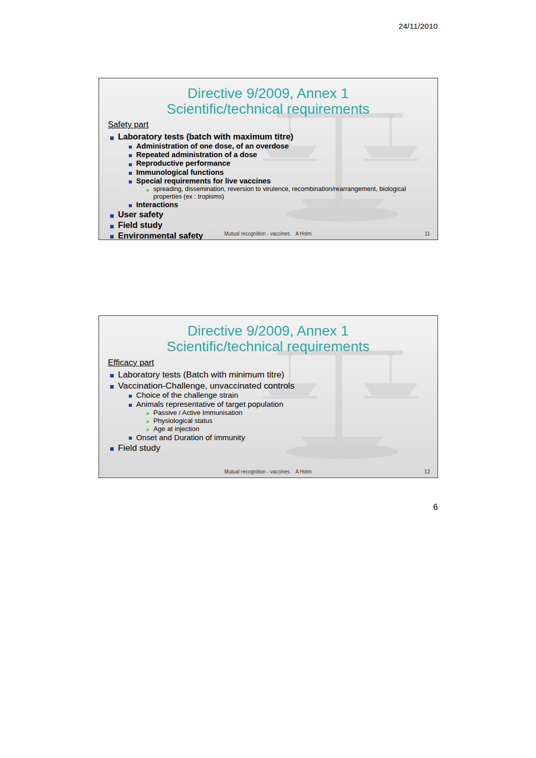24/11/2010
Directive 9/2009, Annex 1
Scientific/technical requirements
Safety part
Laboratory tests (batch with maximum titre)
Administration of one dose, of an overdose
Repeated administration of a dose
Reproductive performance
Immunological functions
Special requirements for live vaccines
spreading, dissemination, reversion to virulence, recombination/rearrangement, biological properties (ex : tropisms)
Interactions
User safety
Field study
Environmental safety
Mutual recognition - vaccines. A Holm 11
Directive 9/2009, Annex 1
Scientific/technical requirements
Efficacy part
Laboratory tests (Batch with minimum titre)
Vaccination-Challenge, unvaccinated controls
Choice of the challenge strain
Animals representative of target population
Passive / Active Immunisation
Physiological status
Age at injection
Onset and Duration of immunity
Field study
Mutual recognition - vaccines. A Holm 12
6